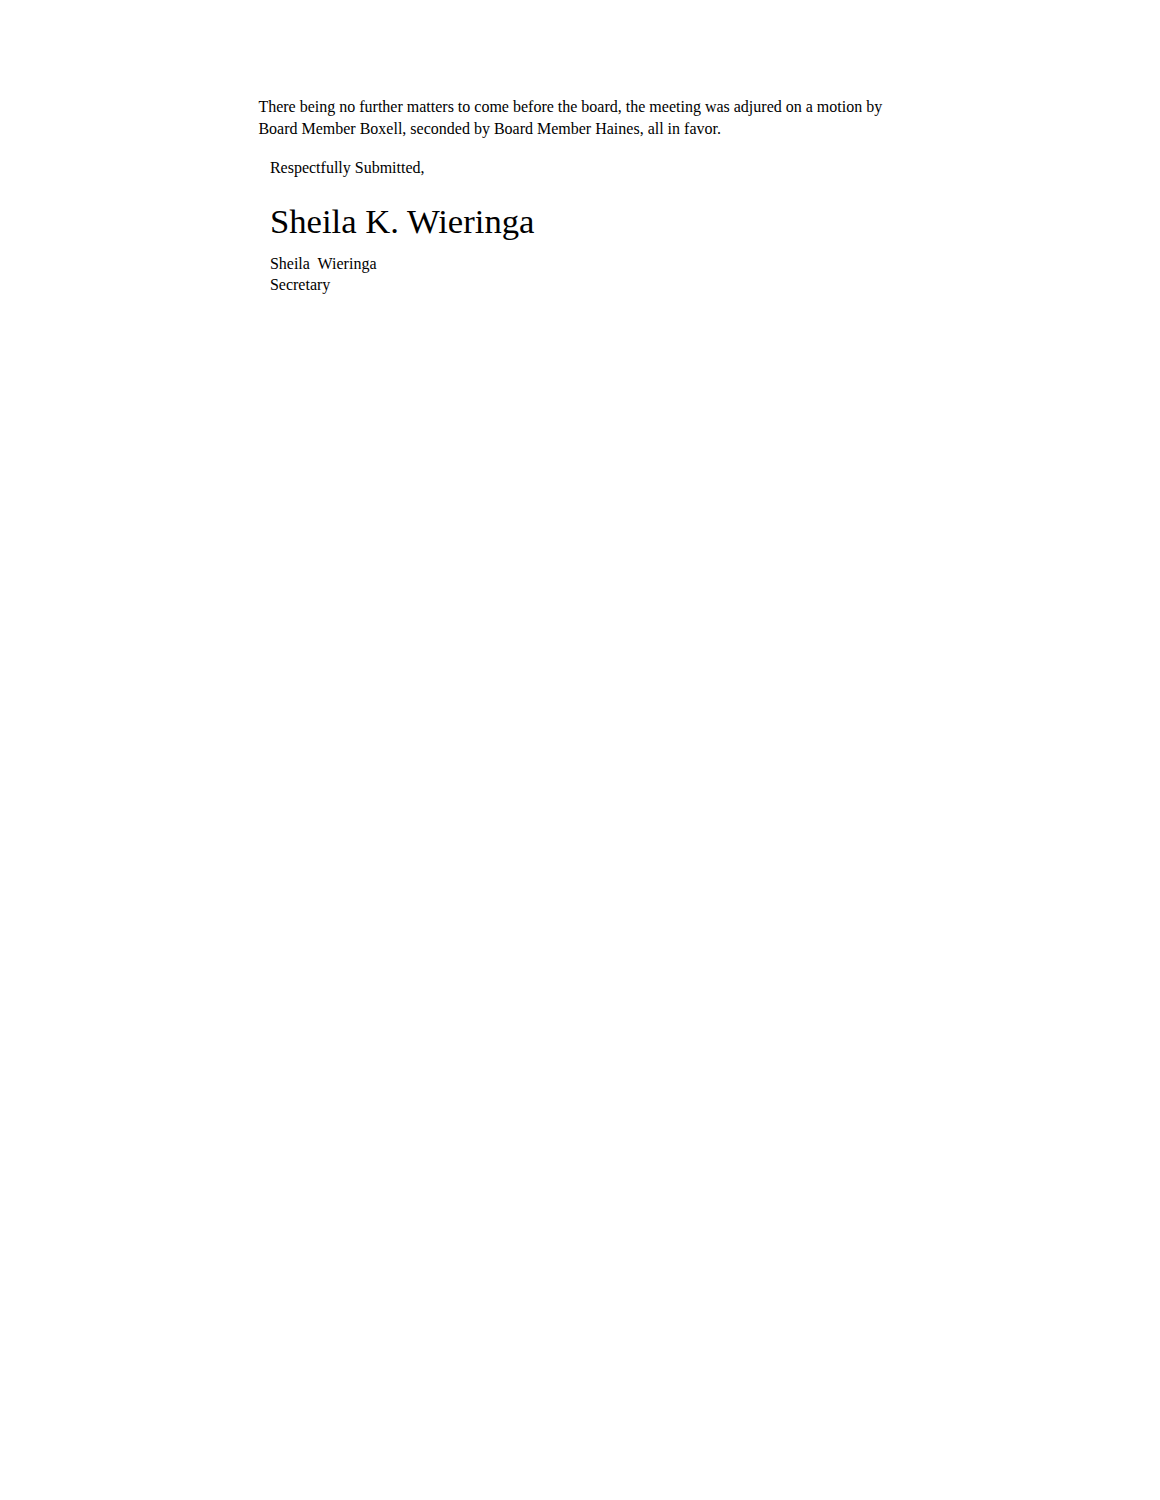There being no further matters to come before the board, the meeting was adjured on a motion by Board Member Boxell, seconded by Board Member Haines, all in favor.
Respectfully Submitted,
Sheila K. Wieringa
Sheila Wieringa
Secretary